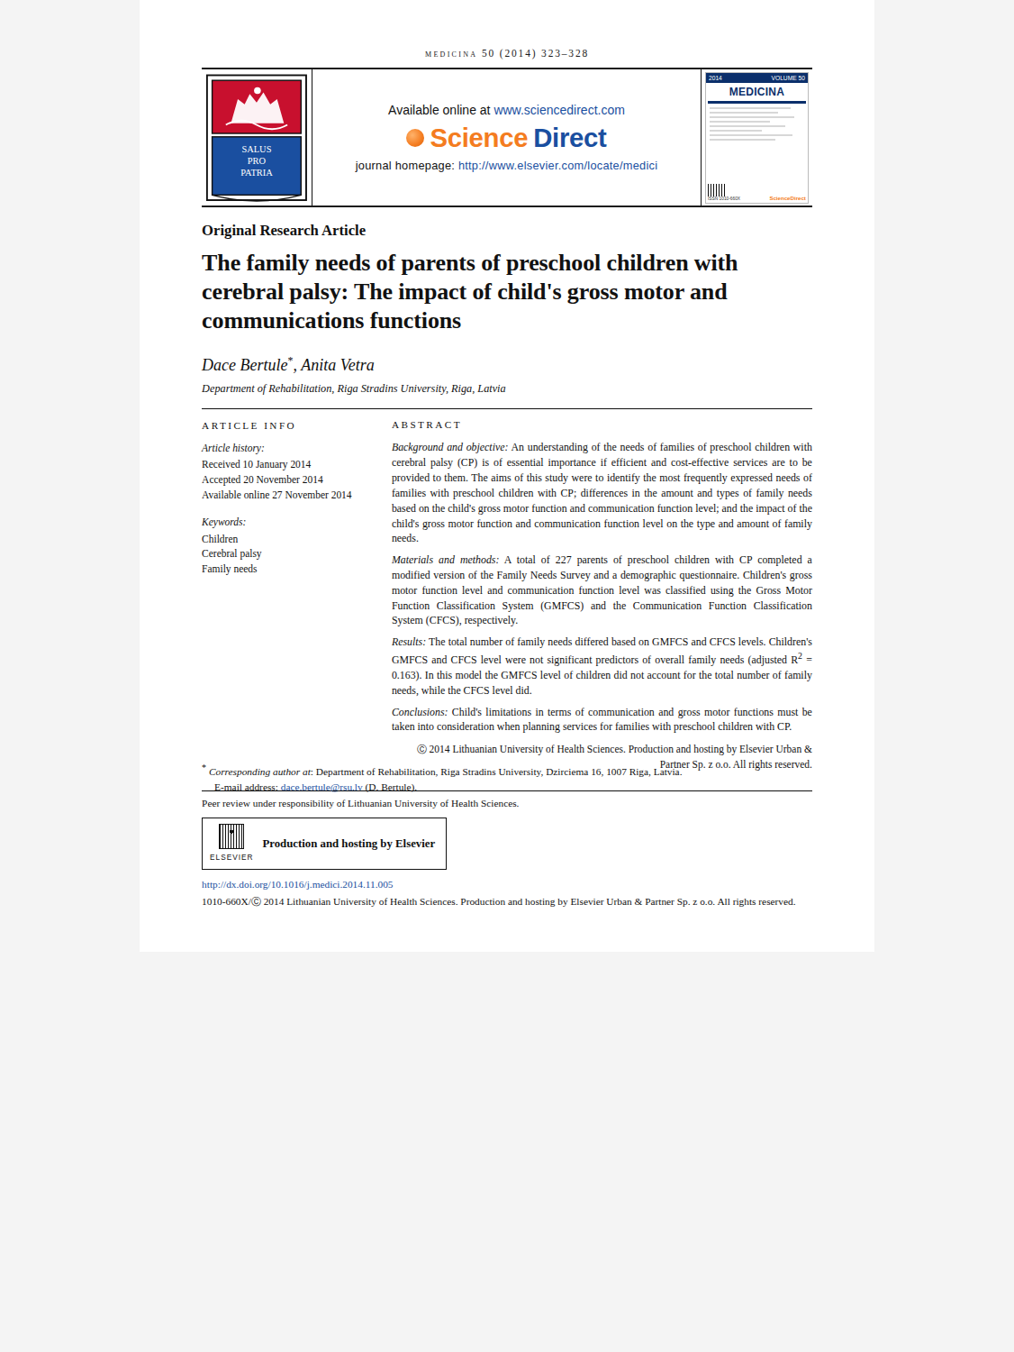medicina 50 (2014) 323–328
SALUS PRO PATRIA
Available online at www.sciencedirect.com
Science Direct
journal homepage: http://www.elsevier.com/locate/medici
2014 VOLUME 50
MEDICINA
ISSN 1010-660X
ScienceDirect
Original Research Article
The family needs of parents of preschool children with cerebral palsy: The impact of child's gross motor and communications functions
Dace Bertule*, Anita Vetra
Department of Rehabilitation, Riga Stradins University, Riga, Latvia
Article info
Article history:
Received 10 January 2014
Accepted 20 November 2014
Available online 27 November 2014
Keywords:
Children
Cerebral palsy
Family needs
Abstract
Background and objective: An understanding of the needs of families of preschool children with cerebral palsy (CP) is of essential importance if efficient and cost-effective services are to be provided to them. The aims of this study were to identify the most frequently expressed needs of families with preschool children with CP; differences in the amount and types of family needs based on the child's gross motor function and communication function level; and the impact of the child's gross motor function and communication function level on the type and amount of family needs.
Materials and methods: A total of 227 parents of preschool children with CP completed a modified version of the Family Needs Survey and a demographic questionnaire. Children's gross motor function level and communication function level was classified using the Gross Motor Function Classification System (GMFCS) and the Communication Function Classification System (CFCS), respectively.
Results: The total number of family needs differed based on GMFCS and CFCS levels. Children's GMFCS and CFCS level were not significant predictors of overall family needs (adjusted R2 = 0.163). In this model the GMFCS level of children did not account for the total number of family needs, while the CFCS level did.
Conclusions: Child's limitations in terms of communication and gross motor functions must be taken into consideration when planning services for families with preschool children with CP.
Ⓒ 2014 Lithuanian University of Health Sciences. Production and hosting by Elsevier Urban & Partner Sp. z o.o. All rights reserved.
* Corresponding author at: Department of Rehabilitation, Riga Stradins University, Dzirciema 16, 1007 Riga, Latvia.
E-mail address: dace.bertule@rsu.lv (D. Bertule).
Peer review under responsibility of Lithuanian University of Health Sciences.
ELSEVIER
Production and hosting by Elsevier
http://dx.doi.org/10.1016/j.medici.2014.11.005
1010-660X/Ⓒ 2014 Lithuanian University of Health Sciences. Production and hosting by Elsevier Urban & Partner Sp. z o.o. All rights reserved.